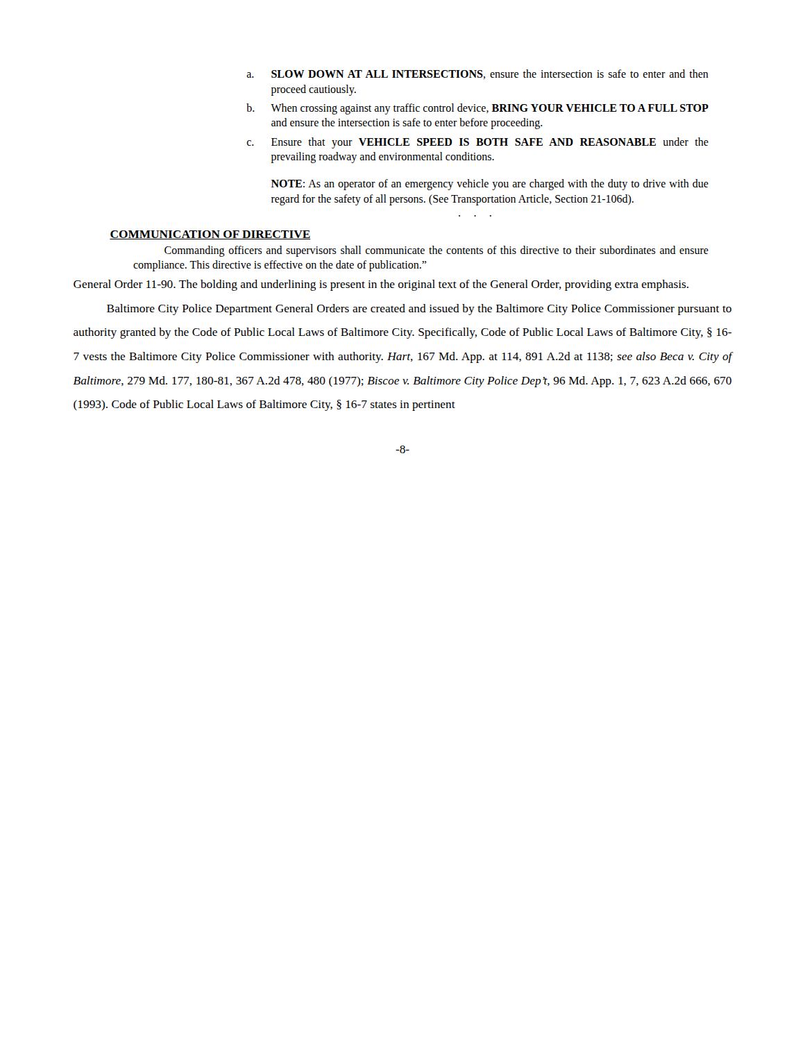a.
SLOW DOWN AT ALL INTERSECTIONS, ensure the intersection is safe to enter and then proceed cautiously.
b.
When crossing against any traffic control device, BRING YOUR VEHICLE TO A FULL STOP and ensure the intersection is safe to enter before proceeding.
c.
Ensure that your VEHICLE SPEED IS BOTH SAFE AND REASONABLE under the prevailing roadway and environmental conditions.
NOTE: As an operator of an emergency vehicle you are charged with the duty to drive with due regard for the safety of all persons. (See Transportation Article, Section 21-106d).
. . .
COMMUNICATION OF DIRECTIVE
Commanding officers and supervisors shall communicate the contents of this directive to their subordinates and ensure compliance. This directive is effective on the date of publication.”
General Order 11-90. The bolding and underlining is present in the original text of the General Order, providing extra emphasis.
Baltimore City Police Department General Orders are created and issued by the Baltimore City Police Commissioner pursuant to authority granted by the Code of Public Local Laws of Baltimore City. Specifically, Code of Public Local Laws of Baltimore City, § 16-7 vests the Baltimore City Police Commissioner with authority. Hart, 167 Md. App. at 114, 891 A.2d at 1138; see also Beca v. City of Baltimore, 279 Md. 177, 180-81, 367 A.2d 478, 480 (1977); Biscoe v. Baltimore City Police Dep’t, 96 Md. App. 1, 7, 623 A.2d 666, 670 (1993). Code of Public Local Laws of Baltimore City, § 16-7 states in pertinent
-8-